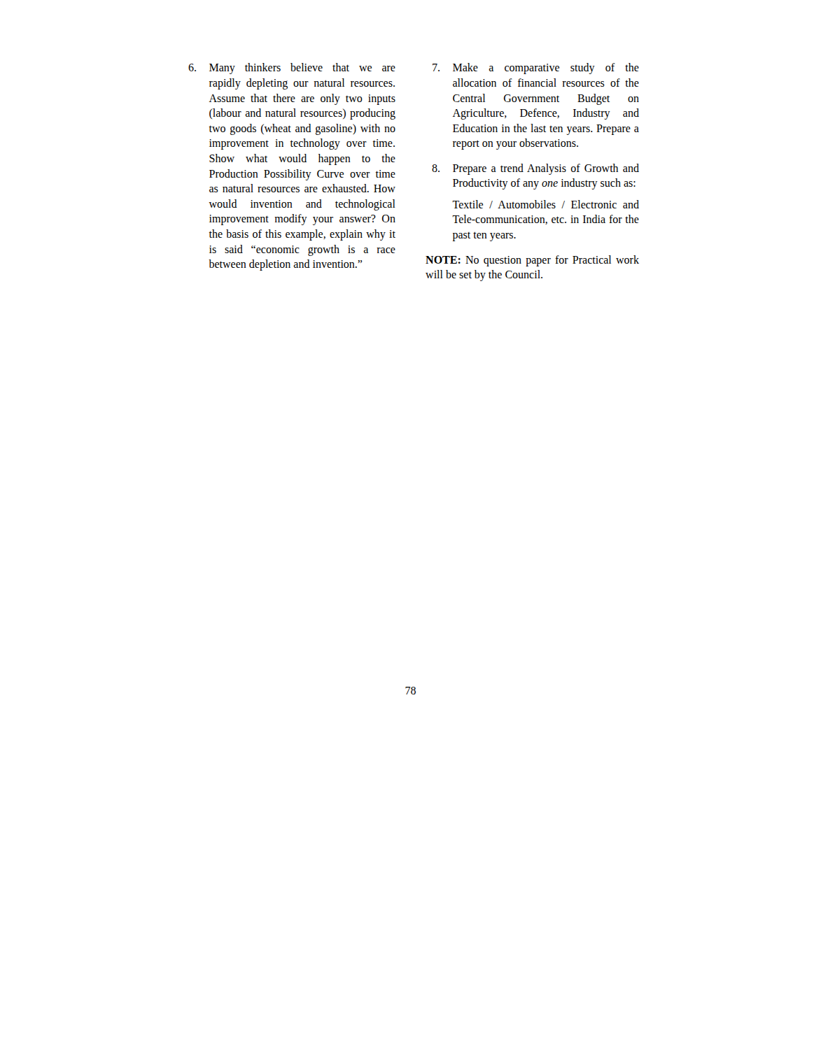6. Many thinkers believe that we are rapidly depleting our natural resources. Assume that there are only two inputs (labour and natural resources) producing two goods (wheat and gasoline) with no improvement in technology over time. Show what would happen to the Production Possibility Curve over time as natural resources are exhausted. How would invention and technological improvement modify your answer? On the basis of this example, explain why it is said “economic growth is a race between depletion and invention.”
7. Make a comparative study of the allocation of financial resources of the Central Government Budget on Agriculture, Defence, Industry and Education in the last ten years. Prepare a report on your observations.
8. Prepare a trend Analysis of Growth and Productivity of any one industry such as:
Textile / Automobiles / Electronic and Tele-communication, etc. in India for the past ten years.
NOTE: No question paper for Practical work will be set by the Council.
78